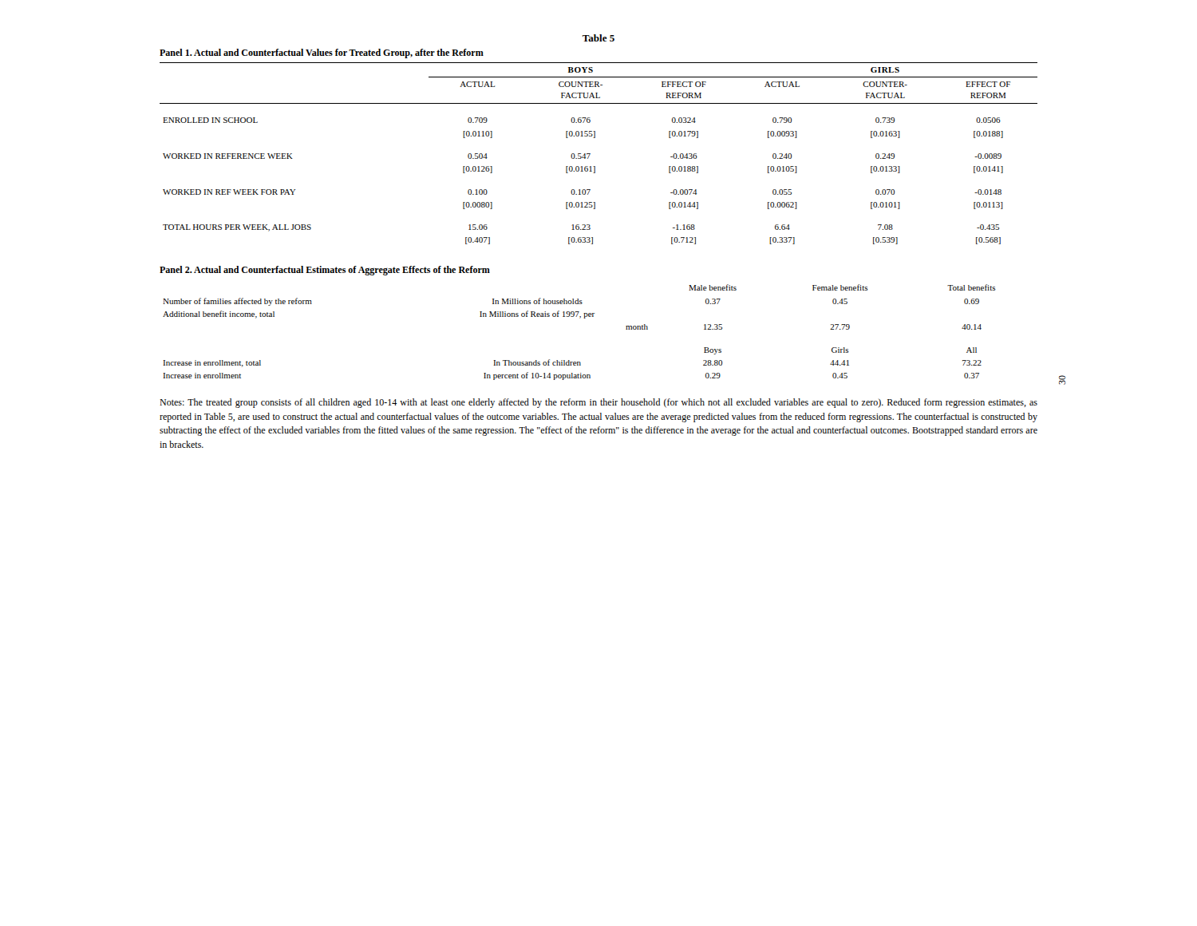30
Table 5
Panel 1. Actual and Counterfactual Values for Treated Group, after the Reform
| | BOYS | GIRLS |
| --- | --- | --- |
| | ACTUAL | COUNTER- FACTUAL | EFFECT OF REFORM | ACTUAL | COUNTER- FACTUAL | EFFECT OF REFORM |
| ENROLLED IN SCHOOL | 0.709 | 0.676 | 0.0324 | 0.790 | 0.739 | 0.0506 |
| | [0.0110] | [0.0155] | [0.0179] | [0.0093] | [0.0163] | [0.0188] |
| WORKED IN REFERENCE WEEK | 0.504 | 0.547 | -0.0436 | 0.240 | 0.249 | -0.0089 |
| | [0.0126] | [0.0161] | [0.0188] | [0.0105] | [0.0133] | [0.0141] |
| WORKED IN REF WEEK FOR PAY | 0.100 | 0.107 | -0.0074 | 0.055 | 0.070 | -0.0148 |
| | [0.0080] | [0.0125] | [0.0144] | [0.0062] | [0.0101] | [0.0113] |
| TOTAL HOURS PER WEEK, ALL JOBS | 15.06 | 16.23 | -1.168 | 6.64 | 7.08 | -0.435 |
| | [0.407] | [0.633] | [0.712] | [0.337] | [0.539] | [0.568] |
Panel 2. Actual and Counterfactual Estimates of Aggregate Effects of the Reform
| | | Male benefits | Female benefits | Total benefits |
| Number of families affected by the reform | In Millions of households | 0.37 | 0.45 | 0.69 |
| Additional benefit income, total | In Millions of Reais of 1997, per | | | |
| | month | 12.35 | 27.79 | 40.14 |
| | | Boys | Girls | All |
| Increase in enrollment, total | In Thousands of children | 28.80 | 44.41 | 73.22 |
| Increase in enrollment | In percent of 10-14 population | 0.29 | 0.45 | 0.37 |
Notes: The treated group consists of all children aged 10-14 with at least one elderly affected by the reform in their household (for which not all excluded variables are equal to zero). Reduced form regression estimates, as reported in Table 5, are used to construct the actual and counterfactual values of the outcome variables. The actual values are the average predicted values from the reduced form regressions. The counterfactual is constructed by subtracting the effect of the excluded variables from the fitted values of the same regression. The "effect of the reform" is the difference in the average for the actual and counterfactual outcomes. Bootstrapped standard errors are in brackets.